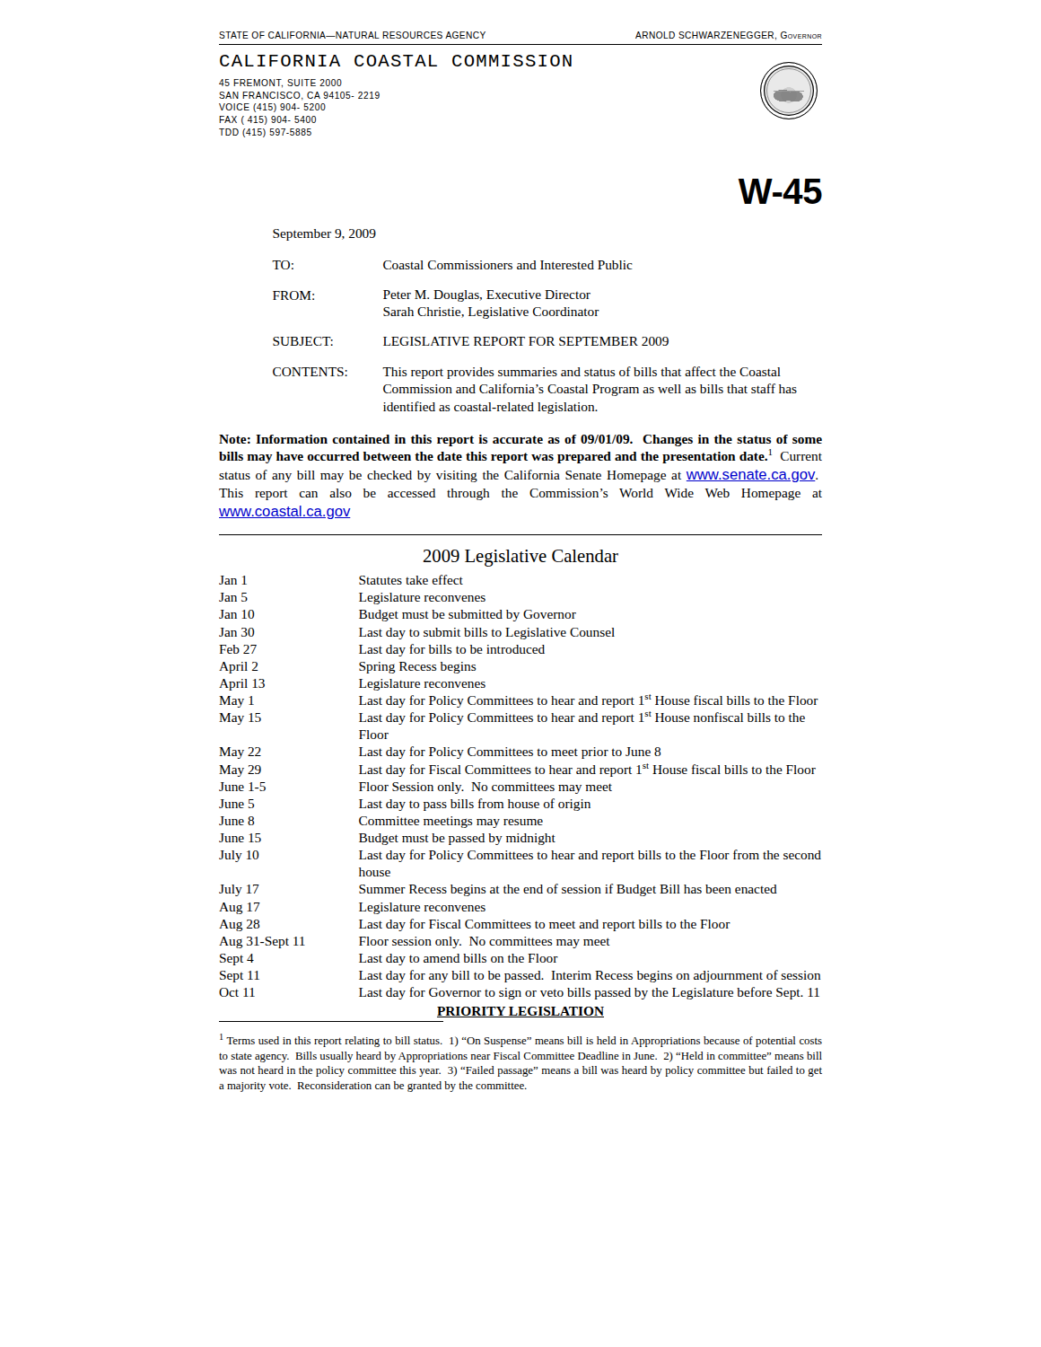State of California—Natural Resources Agency
Arnold Schwarzenegger, Governor
CALIFORNIA COASTAL COMMISSION
45 Fremont, Suite 2000
San Francisco, CA 94105- 2219
Voice (415) 904- 5200
Fax ( 415) 904- 5400
TDD (415) 597-5885
W-45
September 9, 2009
| TO: | Coastal Commissioners and Interested Public |
| FROM: | Peter M. Douglas, Executive Director Sarah Christie, Legislative Coordinator |
| SUBJECT: | LEGISLATIVE REPORT FOR SEPTEMBER 2009 |
| CONTENTS: | This report provides summaries and status of bills that affect the Coastal Commission and California’s Coastal Program as well as bills that staff has identified as coastal-related legislation. |
Note: Information contained in this report is accurate as of 09/01/09. Changes in the status of some bills may have occurred between the date this report was prepared and the presentation date.1 Current status of any bill may be checked by visiting the California Senate Homepage at www.senate.ca.gov. This report can also be accessed through the Commission’s World Wide Web Homepage at www.coastal.ca.gov
2009 Legislative Calendar
| Jan 1 | Statutes take effect |
| Jan 5 | Legislature reconvenes |
| Jan 10 | Budget must be submitted by Governor |
| Jan 30 | Last day to submit bills to Legislative Counsel |
| Feb 27 | Last day for bills to be introduced |
| April 2 | Spring Recess begins |
| April 13 | Legislature reconvenes |
| May 1 | Last day for Policy Committees to hear and report 1 st House fiscal bills to the Floor |
| May 15 | Last day for Policy Committees to hear and report 1 st House nonfiscal bills to the Floor |
| May 22 | Last day for Policy Committees to meet prior to June 8 |
| May 29 | Last day for Fiscal Committees to hear and report 1 st House fiscal bills to the Floor |
| June 1-5 | Floor Session only. No committees may meet |
| June 5 | Last day to pass bills from house of origin |
| June 8 | Committee meetings may resume |
| June 15 | Budget must be passed by midnight |
| July 10 | Last day for Policy Committees to hear and report bills to the Floor from the second house |
| July 17 | Summer Recess begins at the end of session if Budget Bill has been enacted |
| Aug 17 | Legislature reconvenes |
| Aug 28 | Last day for Fiscal Committees to meet and report bills to the Floor |
| Aug 31-Sept 11 | Floor session only. No committees may meet |
| Sept 4 | Last day to amend bills on the Floor |
| Sept 11 | Last day for any bill to be passed. Interim Recess begins on adjournment of session |
| Oct 11 | Last day for Governor to sign or veto bills passed by the Legislature before Sept. 11 |
PRIORITY LEGISLATION
1 Terms used in this report relating to bill status. 1) “On Suspense” means bill is held in Appropriations because of potential costs to state agency. Bills usually heard by Appropriations near Fiscal Committee Deadline in June. 2) “Held in committee” means bill was not heard in the policy committee this year. 3) “Failed passage” means a bill was heard by policy committee but failed to get a majority vote. Reconsideration can be granted by the committee.